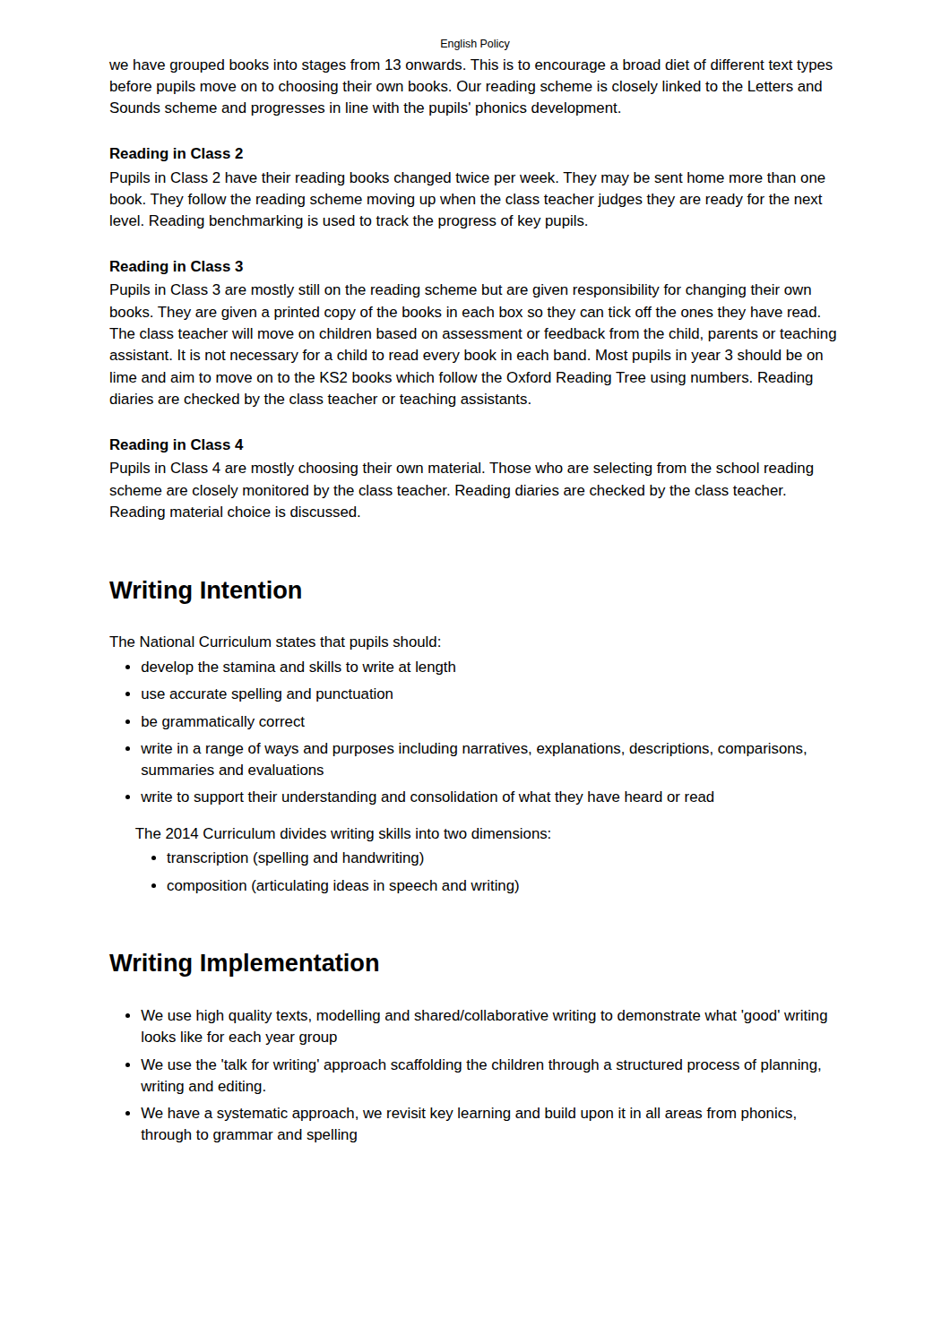English Policy
we have grouped books into stages from 13 onwards. This is to encourage a broad diet of different text types before pupils move on to choosing their own books. Our reading scheme is closely linked to the Letters and Sounds scheme and progresses in line with the pupils' phonics development.
Reading in Class 2
Pupils in Class 2 have their reading books changed twice per week. They may be sent home more than one book. They follow the reading scheme moving up when the class teacher judges they are ready for the next level. Reading benchmarking is used to track the progress of key pupils.
Reading in Class 3
Pupils in Class 3 are mostly still on the reading scheme but are given responsibility for changing their own books. They are given a printed copy of the books in each box so they can tick off the ones they have read. The class teacher will move on children based on assessment or feedback from the child, parents or teaching assistant. It is not necessary for a child to read every book in each band. Most pupils in year 3 should be on lime and aim to move on to the KS2 books which follow the Oxford Reading Tree using numbers. Reading diaries are checked by the class teacher or teaching assistants.
Reading in Class 4
Pupils in Class 4 are mostly choosing their own material. Those who are selecting from the school reading scheme are closely monitored by the class teacher. Reading diaries are checked by the class teacher. Reading material choice is discussed.
Writing Intention
The National Curriculum states that pupils should:
develop the stamina and skills to write at length
use accurate spelling and punctuation
be grammatically correct
write in a range of ways and purposes including narratives, explanations, descriptions, comparisons, summaries and evaluations
write to support their understanding and consolidation of what they have heard or read
The 2014 Curriculum divides writing skills into two dimensions:
transcription (spelling and handwriting)
composition (articulating ideas in speech and writing)
Writing Implementation
We use high quality texts, modelling and shared/collaborative writing to demonstrate what 'good' writing looks like for each year group
We use the 'talk for writing' approach scaffolding the children through a structured process of planning, writing and editing.
We have a systematic approach, we revisit key learning and build upon it in all areas from phonics, through to grammar and spelling